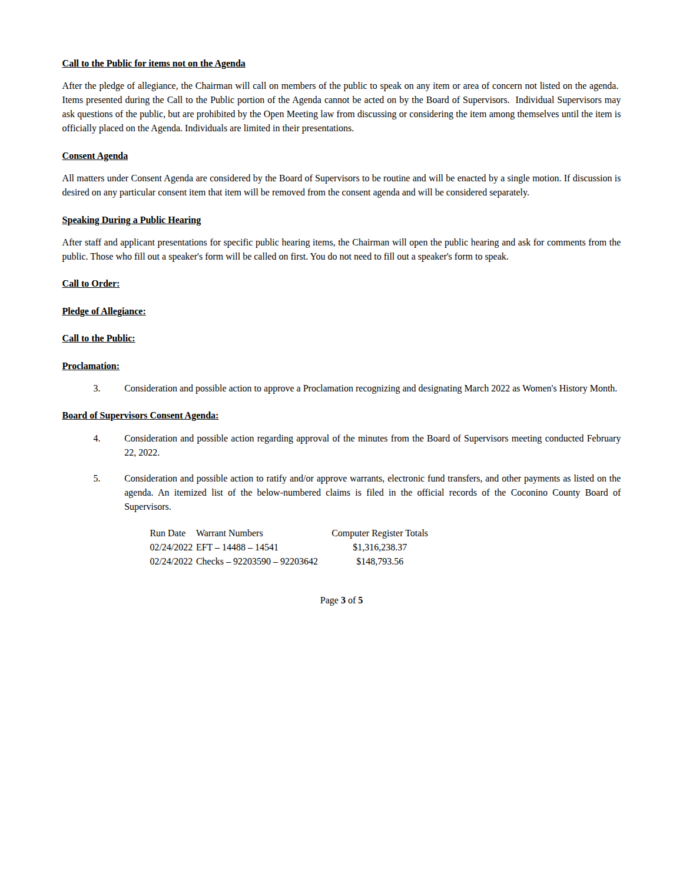Call to the Public for items not on the Agenda
After the pledge of allegiance, the Chairman will call on members of the public to speak on any item or area of concern not listed on the agenda. Items presented during the Call to the Public portion of the Agenda cannot be acted on by the Board of Supervisors. Individual Supervisors may ask questions of the public, but are prohibited by the Open Meeting law from discussing or considering the item among themselves until the item is officially placed on the Agenda. Individuals are limited in their presentations.
Consent Agenda
All matters under Consent Agenda are considered by the Board of Supervisors to be routine and will be enacted by a single motion. If discussion is desired on any particular consent item that item will be removed from the consent agenda and will be considered separately.
Speaking During a Public Hearing
After staff and applicant presentations for specific public hearing items, the Chairman will open the public hearing and ask for comments from the public. Those who fill out a speaker's form will be called on first. You do not need to fill out a speaker's form to speak.
Call to Order:
Pledge of Allegiance:
Call to the Public:
Proclamation:
3.
Consideration and possible action to approve a Proclamation recognizing and designating March 2022 as Women's History Month.
Board of Supervisors Consent Agenda:
4.
Consideration and possible action regarding approval of the minutes from the Board of Supervisors meeting conducted February 22, 2022.
5.
Consideration and possible action to ratify and/or approve warrants, electronic fund transfers, and other payments as listed on the agenda. An itemized list of the below-numbered claims is filed in the official records of the Coconino County Board of Supervisors.
| Run Date | Warrant Numbers | Computer Register Totals |
| --- | --- | --- |
| 02/24/2022 | EFT – 14488 – 14541 | $1,316,238.37 |
| 02/24/2022 | Checks – 92203590 – 92203642 | $148,793.56 |
Page 3 of 5